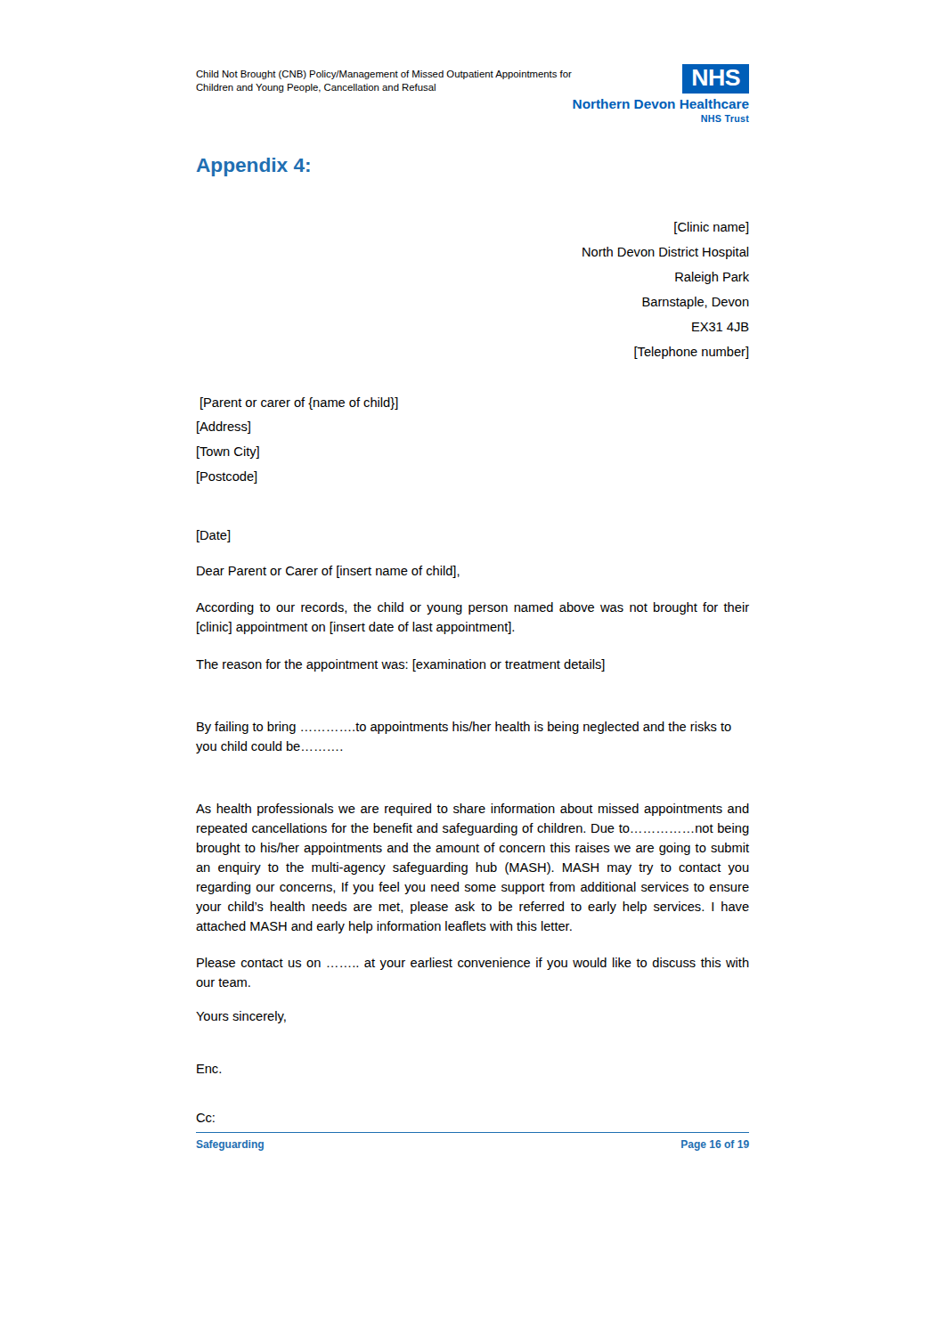Child Not Brought (CNB) Policy/Management of Missed Outpatient Appointments for
Children and Young People, Cancellation and Refusal
NHS
Northern Devon Healthcare
NHS Trust
Appendix 4:
[Clinic name]
North Devon District Hospital
Raleigh Park
Barnstaple, Devon
EX31 4JB
[Telephone number]
[Parent or carer of {name of child}]
[Address]
[Town City]
[Postcode]
[Date]
Dear Parent or Carer of [insert name of child],
According to our records, the child or young person named above was not brought for their [clinic] appointment on [insert date of last appointment].
The reason for the appointment was: [examination or treatment details]
By failing to bring ………….to appointments his/her health is being neglected and the risks to you child could be……….
As health professionals we are required to share information about missed appointments and repeated cancellations for the benefit and safeguarding of children. Due to……………not being brought to his/her appointments and the amount of concern this raises we are going to submit an enquiry to the multi-agency safeguarding hub (MASH). MASH may try to contact you regarding our concerns, If you feel you need some support from additional services to ensure your child’s health needs are met, please ask to be referred to early help services. I have attached MASH and early help information leaflets with this letter.
Please contact us on …….. at your earliest convenience if you would like to discuss this with our team.
Yours sincerely,
Enc.
Cc:
Safeguarding Page 16 of 19